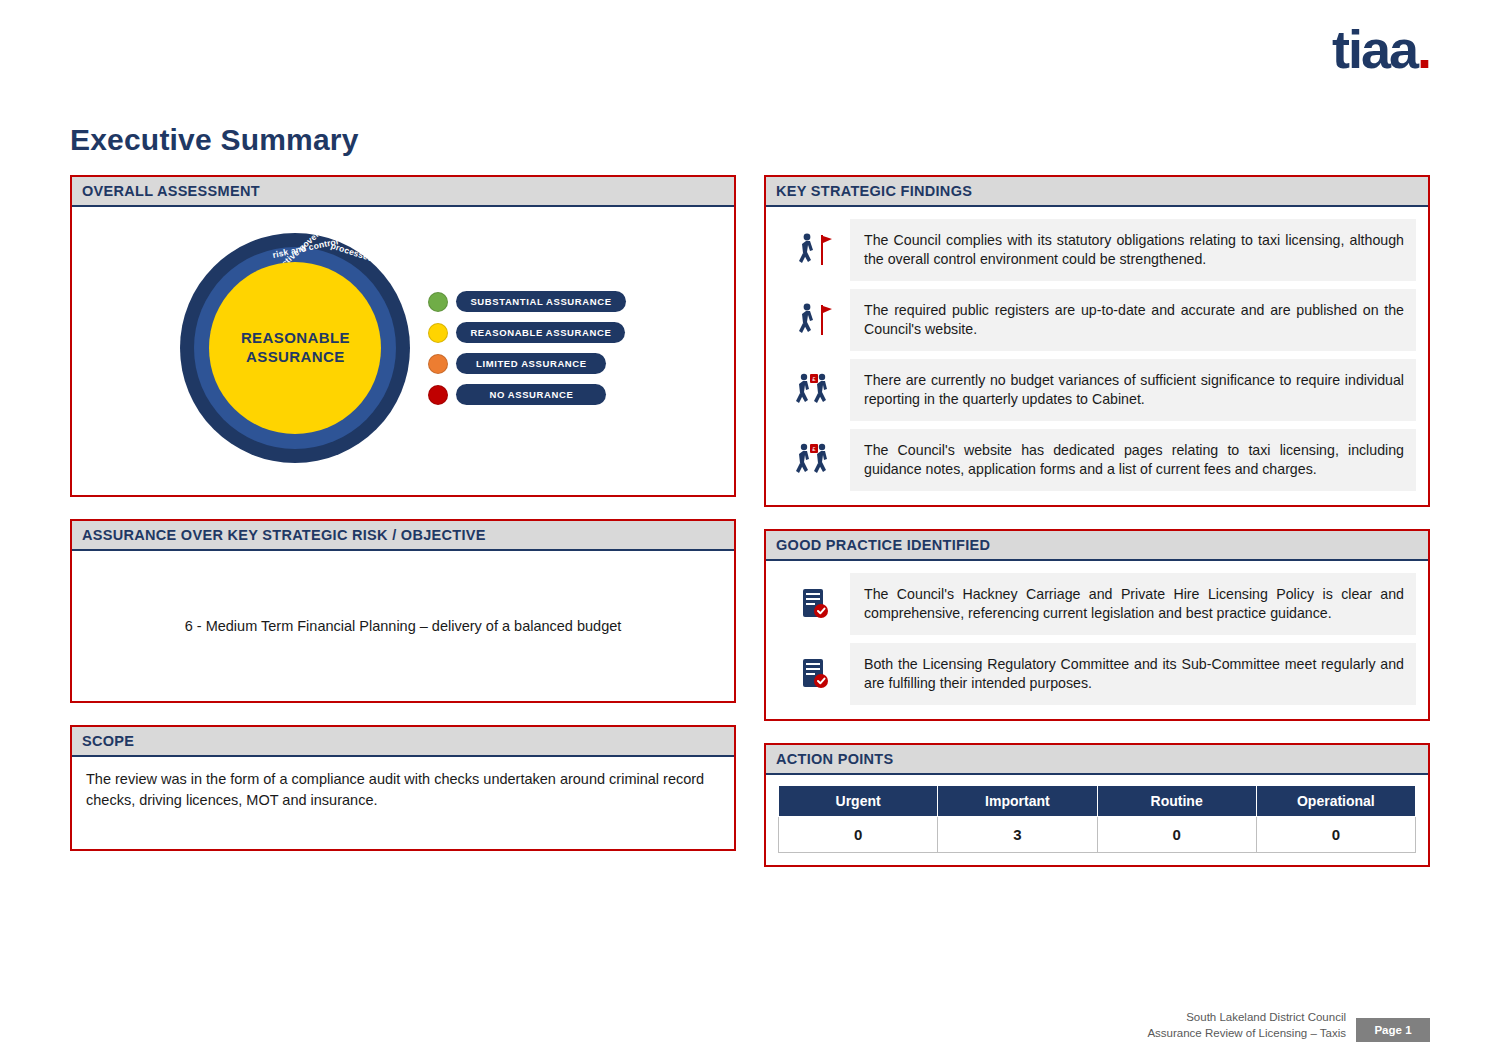tiaa.
Executive Summary
OVERALL ASSESSMENT
Adequate & effective governance, risk and control processes
REASONABLE
ASSURANCE
SUBSTANTIAL ASSURANCE
REASONABLE ASSURANCE
LIMITED ASSURANCE
NO ASSURANCE
ASSURANCE OVER KEY STRATEGIC RISK / OBJECTIVE
6 - Medium Term Financial Planning – delivery of a balanced budget
SCOPE
The review was in the form of a compliance audit with checks undertaken around criminal record checks, driving licences, MOT and insurance.
KEY STRATEGIC FINDINGS
The Council complies with its statutory obligations relating to taxi licensing, although the overall control environment could be strengthened.
The required public registers are up-to-date and accurate and are published on the Council's website.
£
There are currently no budget variances of sufficient significance to require individual reporting in the quarterly updates to Cabinet.
£
The Council's website has dedicated pages relating to taxi licensing, including guidance notes, application forms and a list of current fees and charges.
GOOD PRACTICE IDENTIFIED
The Council's Hackney Carriage and Private Hire Licensing Policy is clear and comprehensive, referencing current legislation and best practice guidance.
Both the Licensing Regulatory Committee and its Sub-Committee meet regularly and are fulfilling their intended purposes.
ACTION POINTS
| Urgent | Important | Routine | Operational |
| --- | --- | --- | --- |
| 0 | 3 | 0 | 0 |
South Lakeland District Council
Assurance Review of Licensing – Taxis
Page 1